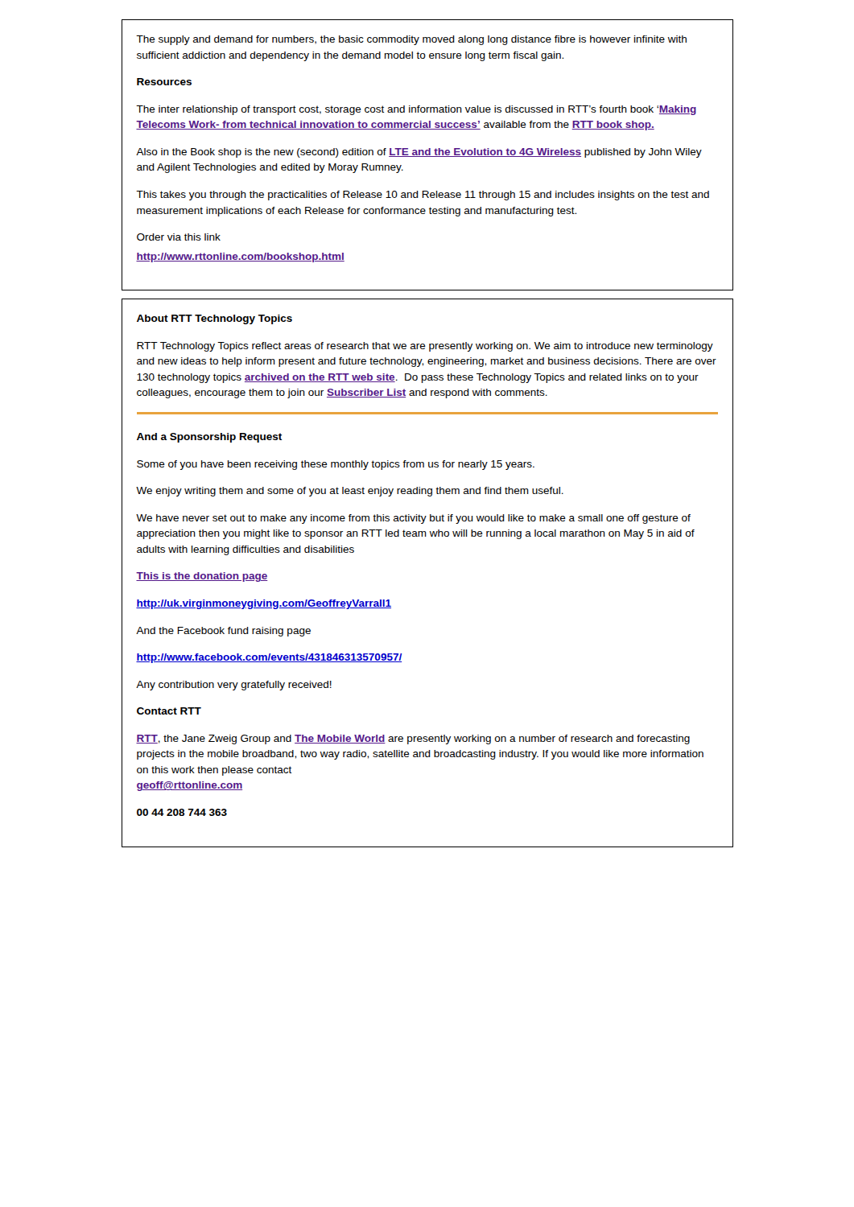The supply and demand for numbers, the basic commodity moved along long distance fibre is however infinite with sufficient addiction and dependency in the demand model to ensure long term fiscal gain.
Resources
The inter relationship of transport cost, storage cost and information value is discussed in RTT’s fourth book ‘Making Telecoms Work- from technical innovation to commercial success’ available from the RTT book shop.
Also in the Book shop is the new (second) edition of LTE and the Evolution to 4G Wireless published by John Wiley and Agilent Technologies and edited by Moray Rumney.
This takes you through the practicalities of Release 10 and Release 11 through 15 and includes insights on the test and measurement implications of each Release for conformance testing and manufacturing test.
Order via this link
http://www.rttonline.com/bookshop.html
About RTT Technology Topics
RTT Technology Topics reflect areas of research that we are presently working on. We aim to introduce new terminology and new ideas to help inform present and future technology, engineering, market and business decisions. There are over 130 technology topics archived on the RTT web site. Do pass these Technology Topics and related links on to your colleagues, encourage them to join our Subscriber List and respond with comments.
And a Sponsorship Request
Some of you have been receiving these monthly topics from us for nearly 15 years.
We enjoy writing them and some of you at least enjoy reading them and find them useful.
We have never set out to make any income from this activity but if you would like to make a small one off gesture of appreciation then you might like to sponsor an RTT led team who will be running a local marathon on May 5 in aid of adults with learning difficulties and disabilities
This is the donation page
http://uk.virginmoneygiving.com/GeoffreyVarrall1
And the Facebook fund raising page
http://www.facebook.com/events/431846313570957/
Any contribution very gratefully received!
Contact RTT
RTT, the Jane Zweig Group and The Mobile World are presently working on a number of research and forecasting projects in the mobile broadband, two way radio, satellite and broadcasting industry. If you would like more information on this work then please contact
geoff@rttonline.com
00 44 208 744 363